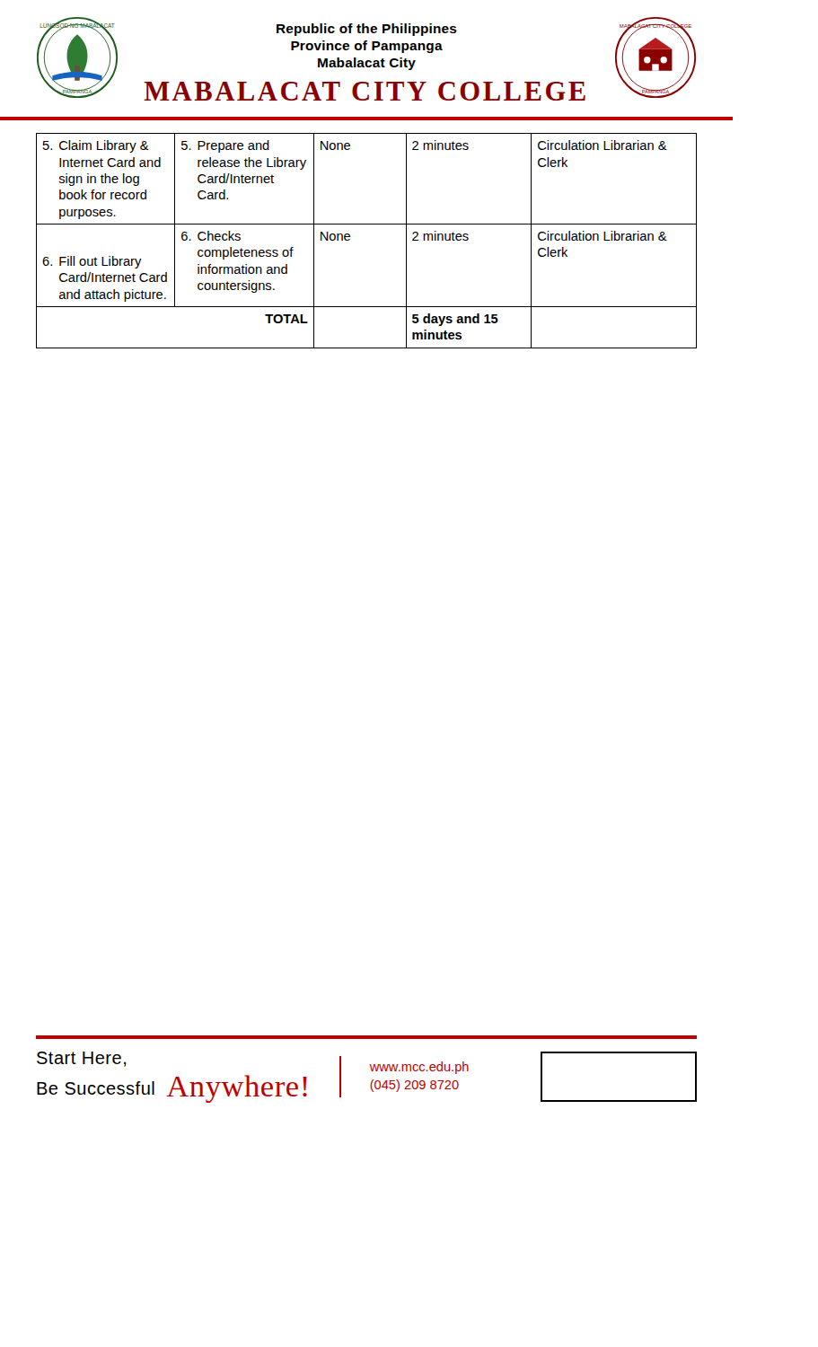LUNGSOD NG MABALACAT PAMPANGA
Republic of the Philippines
Province of Pampanga
Mabalacat City
MABALACAT CITY COLLEGE
MABALACAT CITY COLLEGE PAMPANGA
| 5. Claim Library & Internet Card and sign in the log book for record purposes. | 5. Prepare and release the Library Card/Internet Card. | None | 2 minutes | Circulation Librarian & Clerk |
| 6. Fill out Library Card/Internet Card and attach picture. | 6. Checks completeness of information and countersigns. | None | 2 minutes | Circulation Librarian & Clerk |
| TOTAL | | 5 days and 15 minutes | |
Start Here,
Be Successful Anywhere!
www.mcc.edu.ph
(045) 209 8720